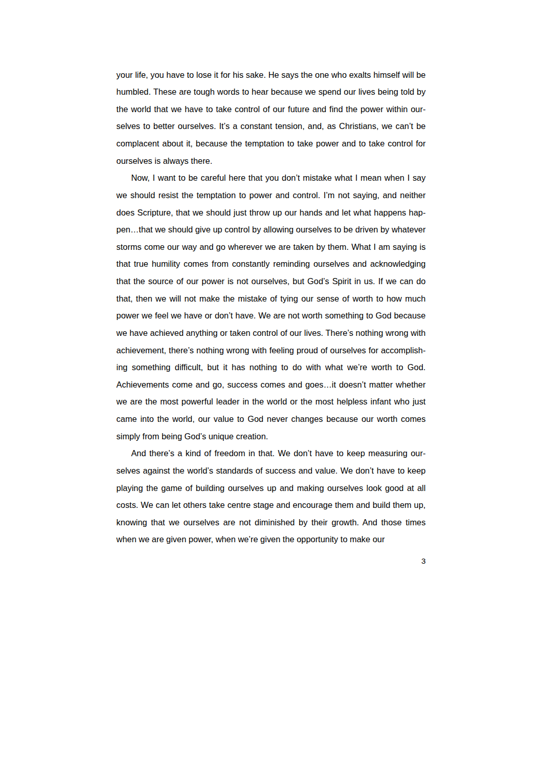your life, you have to lose it for his sake. He says the one who exalts himself will be humbled. These are tough words to hear because we spend our lives being told by the world that we have to take control of our future and find the power within ourselves to better ourselves. It’s a constant tension, and, as Christians, we can’t be complacent about it, because the temptation to take power and to take control for ourselves is always there.
Now, I want to be careful here that you don’t mistake what I mean when I say we should resist the temptation to power and control. I’m not saying, and neither does Scripture, that we should just throw up our hands and let what happens happen…that we should give up control by allowing ourselves to be driven by whatever storms come our way and go wherever we are taken by them. What I am saying is that true humility comes from constantly reminding ourselves and acknowledging that the source of our power is not ourselves, but God’s Spirit in us. If we can do that, then we will not make the mistake of tying our sense of worth to how much power we feel we have or don’t have. We are not worth something to God because we have achieved anything or taken control of our lives. There’s nothing wrong with achievement, there’s nothing wrong with feeling proud of ourselves for accomplishing something difficult, but it has nothing to do with what we’re worth to God. Achievements come and go, success comes and goes…it doesn’t matter whether we are the most powerful leader in the world or the most helpless infant who just came into the world, our value to God never changes because our worth comes simply from being God’s unique creation.
And there’s a kind of freedom in that. We don’t have to keep measuring ourselves against the world’s standards of success and value. We don’t have to keep playing the game of building ourselves up and making ourselves look good at all costs. We can let others take centre stage and encourage them and build them up, knowing that we ourselves are not diminished by their growth. And those times when we are given power, when we’re given the opportunity to make our
3